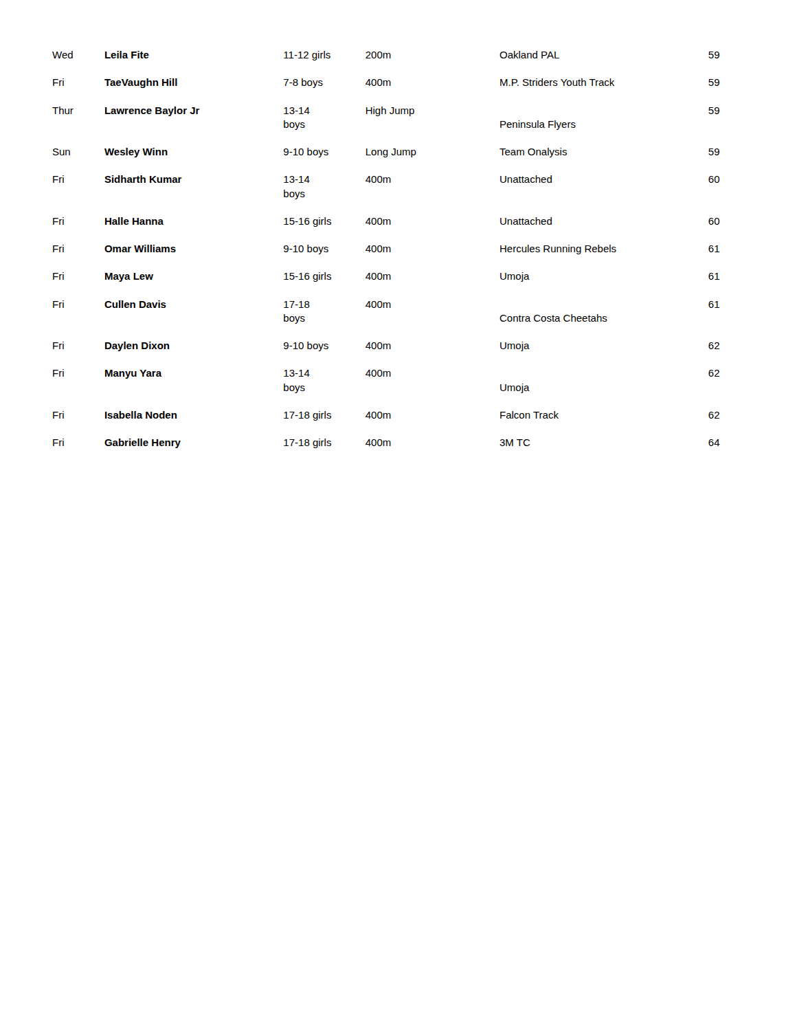| Wed | Leila Fite | 11-12 girls | 200m | Oakland PAL | 59 |
| Fri | TaeVaughn Hill | 7-8 boys | 400m | M.P. Striders Youth Track | 59 |
| Thur | Lawrence Baylor Jr | 13-14 boys | High Jump | Peninsula Flyers | 59 |
| Sun | Wesley Winn | 9-10 boys | Long Jump | Team Onalysis | 59 |
| Fri | Sidharth Kumar | 13-14 boys | 400m | Unattached | 60 |
| Fri | Halle Hanna | 15-16 girls | 400m | Unattached | 60 |
| Fri | Omar Williams | 9-10 boys | 400m | Hercules Running Rebels | 61 |
| Fri | Maya Lew | 15-16 girls | 400m | Umoja | 61 |
| Fri | Cullen Davis | 17-18 boys | 400m | Contra Costa Cheetahs | 61 |
| Fri | Daylen Dixon | 9-10 boys | 400m | Umoja | 62 |
| Fri | Manyu Yara | 13-14 boys | 400m | Umoja | 62 |
| Fri | Isabella Noden | 17-18 girls | 400m | Falcon Track | 62 |
| Fri | Gabrielle Henry | 17-18 girls | 400m | 3M TC | 64 |